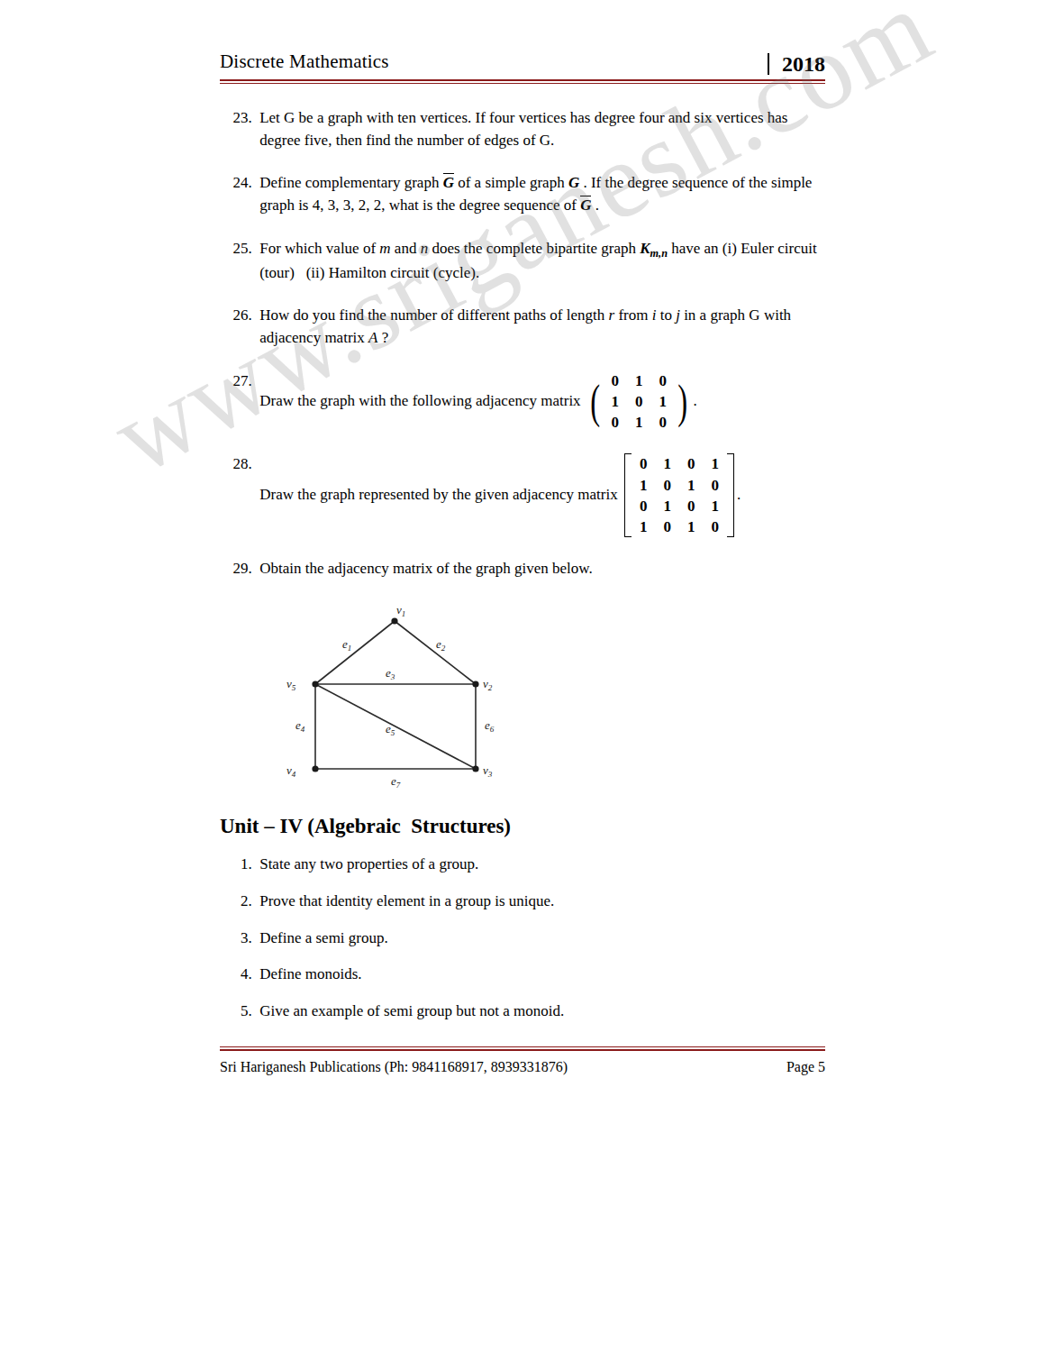www.sriganesh.com
Discrete Mathematics
2018
23. Let G be a graph with ten vertices. If four vertices has degree four and six vertices has degree five, then find the number of edges of G.
24. Define complementary graph G of a simple graph G . If the degree sequence of the simple graph is 4, 3, 3, 2, 2, what is the degree sequence of G .
25. For which value of m and n does the complete bipartite graph Km,n have an (i) Euler circuit (tour) (ii) Hamilton circuit (cycle).
26. How do you find the number of different paths of length r from i to j in a graph G with adjacency matrix A ?
27.
Draw the graph with the following adjacency matrix (
| 0 | 1 | 0 |
| 1 | 0 | 1 |
| 0 | 1 | 0 |
) .
28.
Draw the graph represented by the given adjacency matrix
| 0 | 1 | 0 | 1 |
| 1 | 0 | 1 | 0 |
| 0 | 1 | 0 | 1 |
| 1 | 0 | 1 | 0 |
.
29. Obtain the adjacency matrix of the graph given below.
v1 v5 v2 v4 v3 e1 e2 e3 e4 e5 e6 e7
Unit – IV (Algebraic Structures)
1. State any two properties of a group.
2. Prove that identity element in a group is unique.
3. Define a semi group.
4. Define monoids.
5. Give an example of semi group but not a monoid.
Sri Hariganesh Publications (Ph: 9841168917, 8939331876)
Page 5